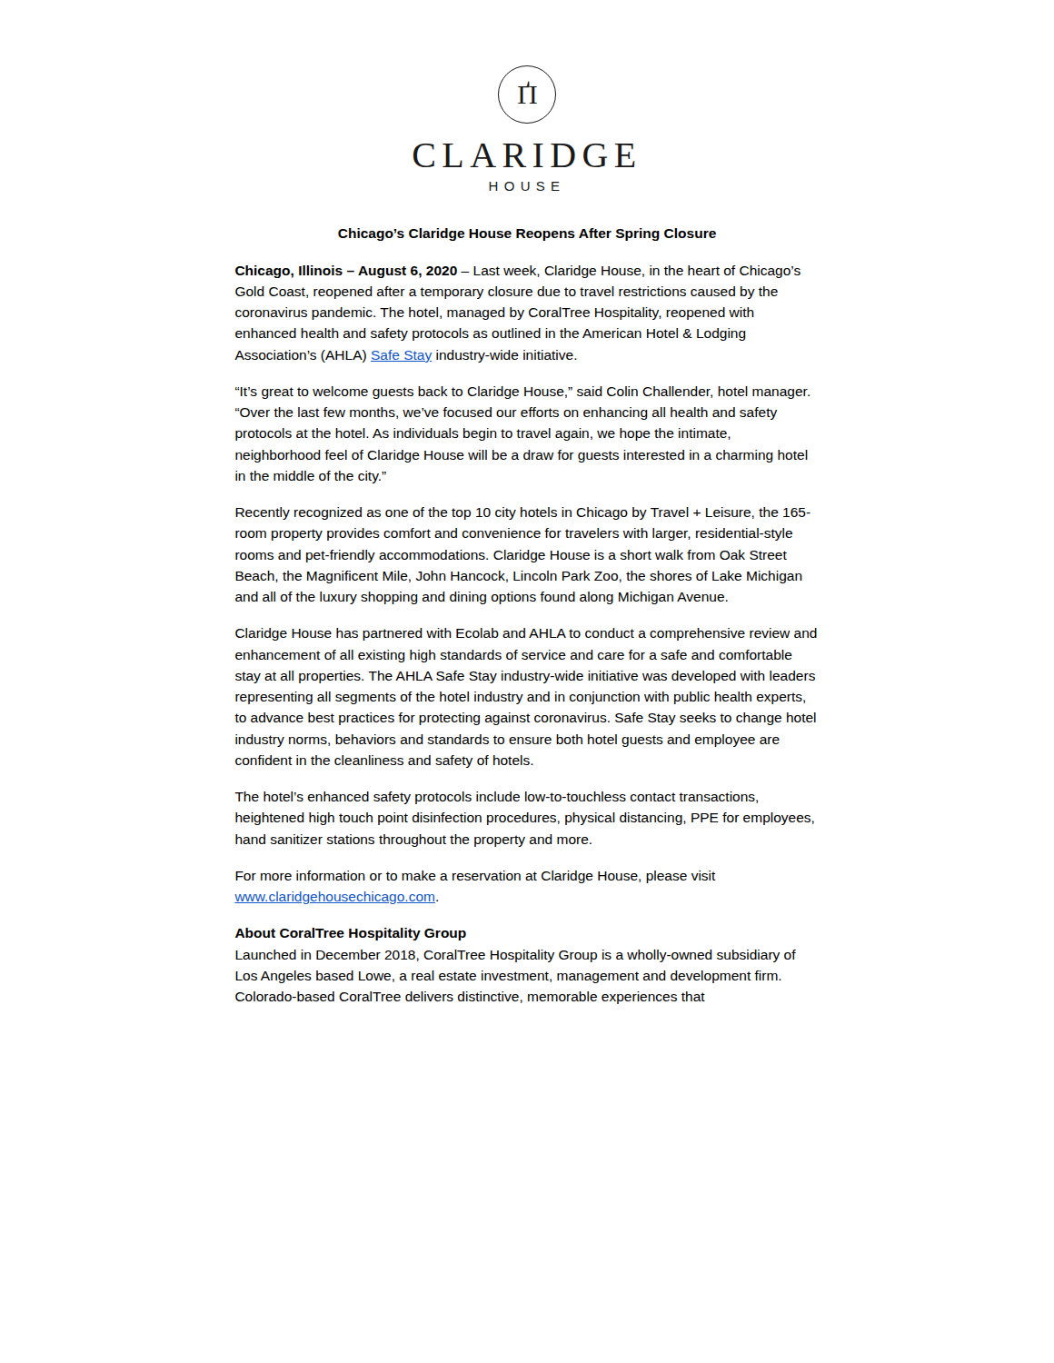ҐІ
CLARIDGE
HOUSE
Chicago’s Claridge House Reopens After Spring Closure
Chicago, Illinois – August 6, 2020 – Last week, Claridge House, in the heart of Chicago’s Gold Coast, reopened after a temporary closure due to travel restrictions caused by the coronavirus pandemic. The hotel, managed by CoralTree Hospitality, reopened with enhanced health and safety protocols as outlined in the American Hotel & Lodging Association’s (AHLA) Safe Stay industry-wide initiative.
“It’s great to welcome guests back to Claridge House,” said Colin Challender, hotel manager. “Over the last few months, we’ve focused our efforts on enhancing all health and safety protocols at the hotel. As individuals begin to travel again, we hope the intimate, neighborhood feel of Claridge House will be a draw for guests interested in a charming hotel in the middle of the city.”
Recently recognized as one of the top 10 city hotels in Chicago by Travel + Leisure, the 165-room property provides comfort and convenience for travelers with larger, residential-style rooms and pet-friendly accommodations. Claridge House is a short walk from Oak Street Beach, the Magnificent Mile, John Hancock, Lincoln Park Zoo, the shores of Lake Michigan and all of the luxury shopping and dining options found along Michigan Avenue.
Claridge House has partnered with Ecolab and AHLA to conduct a comprehensive review and enhancement of all existing high standards of service and care for a safe and comfortable stay at all properties. The AHLA Safe Stay industry-wide initiative was developed with leaders representing all segments of the hotel industry and in conjunction with public health experts, to advance best practices for protecting against coronavirus. Safe Stay seeks to change hotel industry norms, behaviors and standards to ensure both hotel guests and employee are confident in the cleanliness and safety of hotels.
The hotel’s enhanced safety protocols include low-to-touchless contact transactions, heightened high touch point disinfection procedures, physical distancing, PPE for employees, hand sanitizer stations throughout the property and more.
For more information or to make a reservation at Claridge House, please visit www.claridgehousechicago.com.
About CoralTree Hospitality Group
Launched in December 2018, CoralTree Hospitality Group is a wholly-owned subsidiary of Los Angeles based Lowe, a real estate investment, management and development firm. Colorado-based CoralTree delivers distinctive, memorable experiences that